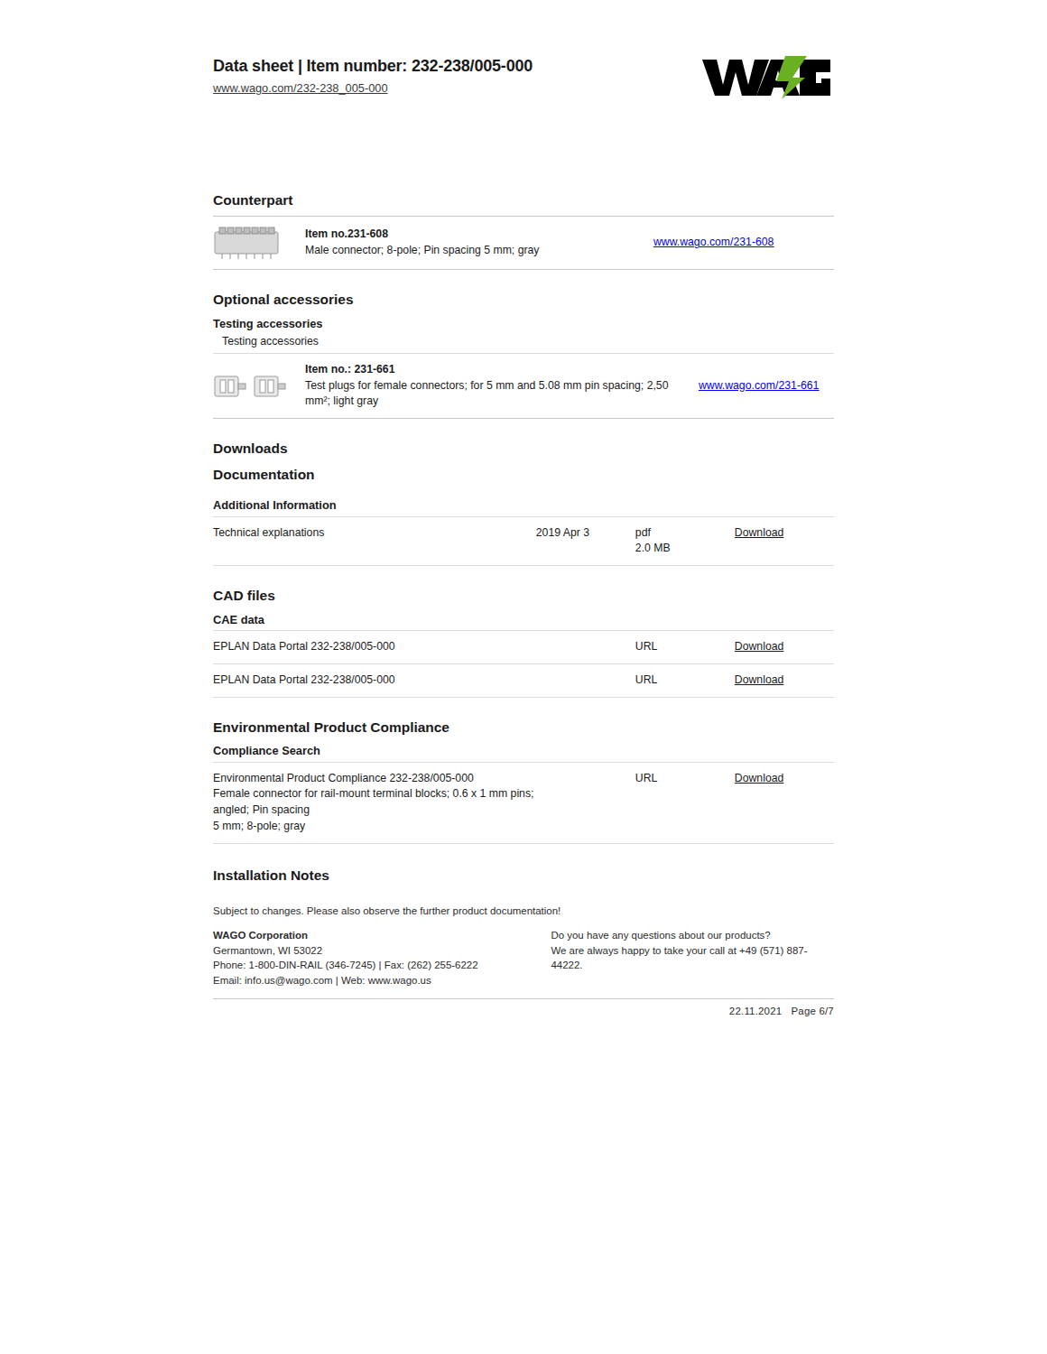Data sheet | Item number: 232-238/005-000
www.wago.com/232-238_005-000
Counterpart
Item no.231-608
Male connector; 8-pole; Pin spacing 5 mm; gray
www.wago.com/231-608
Optional accessories
Testing accessories
Testing accessories
Item no.: 231-661
Test plugs for female connectors; for 5 mm and 5.08 mm pin spacing; 2,50 mm²; light gray
www.wago.com/231-661
Downloads
Documentation
Additional Information
| Technical explanations | 2019 Apr 3 | pdf 2.0 MB | Download |
CAD files
CAE data
| EPLAN Data Portal 232-238/005-000 | | URL | Download |
| EPLAN Data Portal 232-238/005-000 | | URL | Download |
Environmental Product Compliance
Compliance Search
| Environmental Product Compliance 232-238/005-000 Female connector for rail-mount terminal blocks; 0.6 x 1 mm pins; angled; Pin spacing 5 mm; 8-pole; gray | | URL | Download |
Installation Notes
Subject to changes. Please also observe the further product documentation!
WAGO Corporation
Germantown, WI 53022
Phone: 1-800-DIN-RAIL (346-7245) | Fax: (262) 255-6222
Email: info.us@wago.com | Web: www.wago.us
Do you have any questions about our products?
We are always happy to take your call at +49 (571) 887-44222.
22.11.2021 Page 6/7